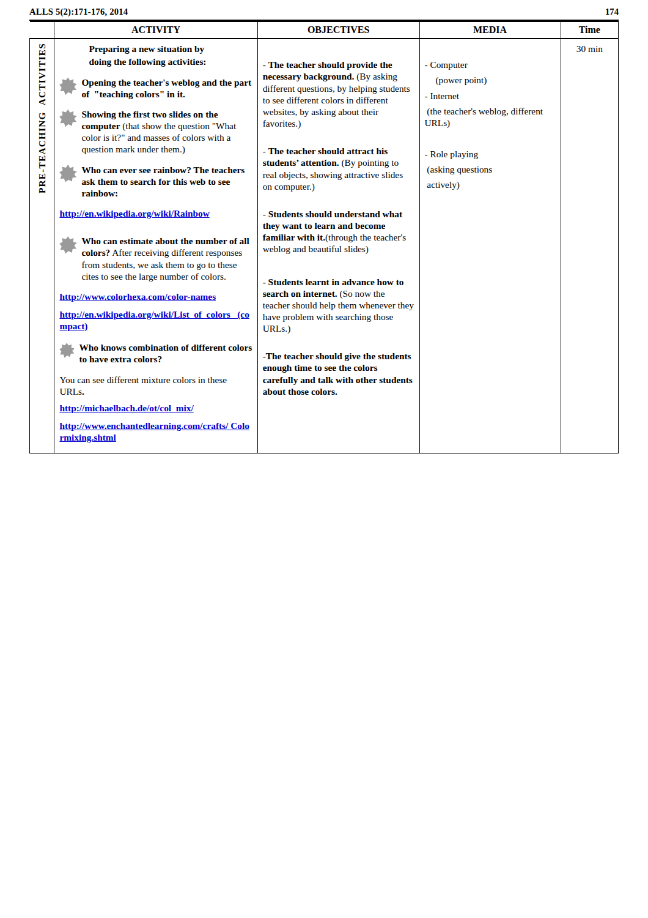ALLS 5(2):171-176, 2014
174
| | ACTIVITY | OBJECTIVES | MEDIA | Time |
| --- | --- | --- | --- | --- |
| PRE-TEACHING ACTIVITIES | Preparing a new situation by doing the following activities: Opening the teacher's weblog and the part of "teaching colors" in it. Showing the first two slides on the computer (that show the question "What color is it?" and masses of colors with a question mark under them.) Who can ever see rainbow? The teachers ask them to search for this web to see rainbow: http://en.wikipedia.org/wiki/Rainbow Who can estimate about the number of all colors? After receiving different responses from students, we ask them to go to these cites to see the large number of colors. http://www.colorhexa.com/color-names http://en.wikipedia.org/wiki/List_of_colors_ (compact) Who knows combination of different colors to have extra colors? You can see different mixture colors in these URLs . http://michaelbach.de/ot/col_mix/ http://www.enchantedlearning.com/crafts/ Colormixing.shtml | - The teacher should provide the necessary background. (By asking different questions, by helping students to see different colors in different websites, by asking about their favorites.) - The teacher should attract his students’ attention. (By pointing to real objects, showing attractive slides on computer.) - Students should understand what they want to learn and become familiar with it. (through the teacher's weblog and beautiful slides) - Students learnt in advance how to search on internet. (So now the teacher should help them whenever they have problem with searching those URLs.) -The teacher should give the students enough time to see the colors carefully and talk with other students about those colors. | - Computer (power point) - Internet (the teacher's weblog, different URLs) - Role playing (asking questions actively) | 30 min |